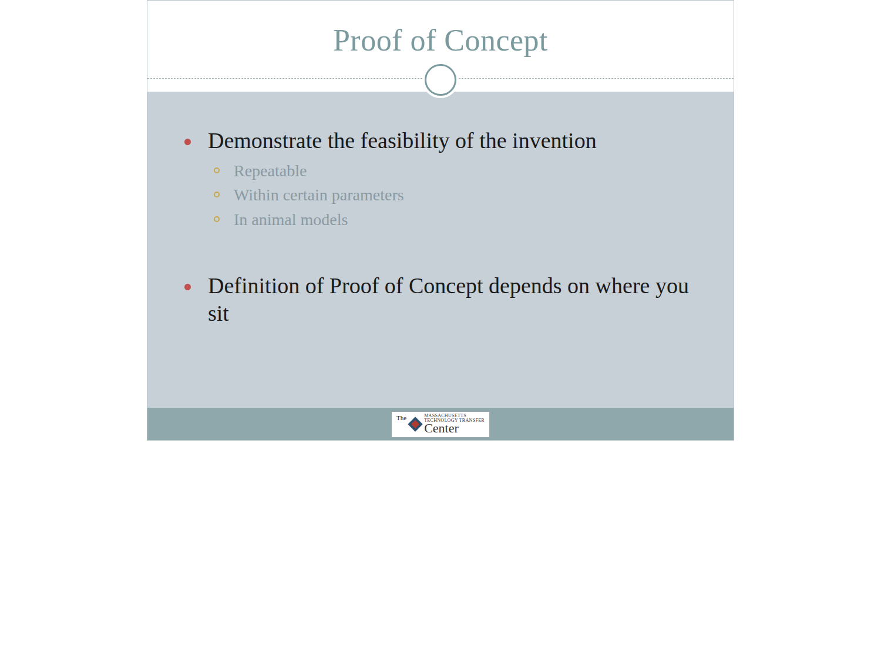Proof of Concept
Demonstrate the feasibility of the invention
Repeatable
Within certain parameters
In animal models
Definition of Proof of Concept depends on where you sit
The Massachusetts Technology Transfer Center